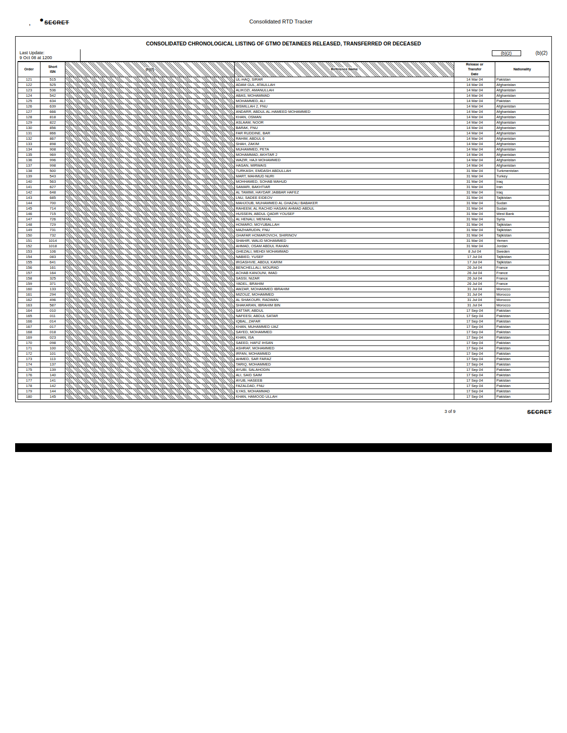, ●
SECRET
Consolidated RTD Tracker
CONSOLIDATED CHRONOLOGICAL LISTING OF GTMO DETAINEES RELEASED, TRANSFERRED OR DECEASED
Last Update:
9 Oct 08 at 1200
(b)(2) (b)(2)
| Order | Short ISN | (b)(2) | Reference Name | Release or Transfer Date | Nationality |
| --- | --- | --- | --- | --- | --- |
| 121 | 515 | | UL-HAQ, SIRAR | 14 Mar 04 | Pakistan |
| 122 | 525 | | ADAM GUL, ATAULLAH | 14 Mar 04 | Afghanistan |
| 123 | 536 | | ALIKOZI, AMANULLAH | 14 Mar 04 | Afghanistan |
| 124 | 542 | | ABAS, MOHAMMAD | 14 Mar 04 | Afghanistan |
| 125 | 634 | | MOHAMMED, ALI | 14 Mar 04 | Pakistan |
| 126 | 639 | | BISMILLAH 2, FNU | 14 Mar 04 | Afghanistan |
| 127 | 666 | | ANDARR, ABDUL AL-HAMEED MOHAMMED | 14 Mar 04 | Afghanistan |
| 128 | 818 | | KHAN, OSMAN | 14 Mar 04 | Afghanistan |
| 129 | 822 | | ASLAAM, NOOR | 14 Mar 04 | Afghanistan |
| 130 | 856 | | BARAK, FNU | 14 Mar 04 | Afghanistan |
| 131 | 866 | | FAR RUDDINE, BAR | 14 Mar 04 | Afghanistan |
| 132 | 867 | | RAHIM, ABDUL 6 | 14 Mar 04 | Afghanistan |
| 133 | 898 | | SHAH, ZAKIM | 14 Mar 04 | Afghanistan |
| 134 | 908 | | MUHAMMED, PETA | 14 Mar 04 | Afghanistan |
| 135 | 969 | | MOHAMMAD, AKHTAR 2 | 14 Mar 04 | Afghanistan |
| 136 | 996 | | WAZIR, HAJI MOHAMMED | 14 Mar 04 | Afghanistan |
| 137 | 998 | | HASAN, MIRWAIS | 14 Mar 04 | Afghanistan |
| 138 | 500 | | TURKASH, EMDASH ABDULLAH | 31 Mar 04 | Turkmenistan |
| 139 | 543 | | MART, MAHMUD NURI | 31 Mar 04 | Turkey |
| 140 | 563 | | MOHHAMED, SOHAB MAHUD | 31 Mar 04 | Iraq |
| 141 | 627 | | SAMARI, BAKHTIAR | 31 Mar 04 | Iran |
| 142 | 648 | | AL TAMIMI, HAYDAR JABBAR HAFEZ | 31 Mar 04 | Iraq |
| 143 | 685 | | LNU, SADEE EIDEOV | 31 Mar 04 | Tajikistan |
| 144 | 700 | | MAHJOUB, MUHAMMED AL GHAZALI BABAKER | 31 Mar 04 | Sudan |
| 145 | 714 | | RAHEEM, AL RACHID HASANI AHMAD ABDUL | 31 Mar 04 | Sudan |
| 146 | 715 | | HUSSEIN, ABDUL QADIR YOUSEF | 31 Mar 04 | West Bank |
| 147 | 726 | | AL HENALI, MENHAL | 31 Mar 04 | Syria |
| 148 | 729 | | HOMARO, MOYUBALLAH | 31 Mar 04 | Tajikistan |
| 149 | 731 | | MAZHARUDIN, FNU | 31 Mar 04 | Tajikistan |
| 150 | 732 | | GHAFAR HOMAROVICH, SHIRINOV | 31 Mar 04 | Tajikistan |
| 151 | 1014 | | SHAHIR, WALID MOHAMMED | 31 Mar 04 | Yemen |
| 152 | 1018 | | AHMAD, OSAM ABDUL RAHAN | 31 Mar 04 | Jordan |
| 153 | 106 | | GHEZALI, MEHDI MOHAMMAD | 8 Jul 04 | Sweden |
| 154 | 083 | | NABIED, YUSEF | 17 Jul 04 | Tajikistan |
| 155 | 641 | | IRGASHVIE, ABDUL KARIM | 17 Jul 04 | Tajikistan |
| 156 | 161 | | BENCHELLALI, MOURAD | 26 Jul 04 | France |
| 157 | 164 | | ACHAB KANOUNI, IMAD | 26 Jul 04 | France |
| 158 | 325 | | SASSI, NIZAR | 26 Jul 04 | France |
| 159 | 371 | | YADEL, BRAHIM | 26 Jul 04 | France |
| 160 | 133 | | AWZAR, MOHAMMED IBRAHIM | 31 Jul 04 | Morocco |
| 161 | 294 | | MIZOUZ, MOHAMMED | 31 Jul 04 | Morocco |
| 162 | 496 | | AL SHAKOURI, RADWAN | 31 Jul 04 | Morocco |
| 163 | 587 | | SHAKARAN, IBRAHIM BIN | 31 Jul 04 | Morocco |
| 164 | 010 | | SATTAR, ABDUL | 17 Sep 04 | Pakistan |
| 165 | 011 | | NAFEESI, ABDUL SATAR | 17 Sep 04 | Pakistan |
| 166 | 014 | | IQBAL, ZAFAR | 17 Sep 04 | Pakistan |
| 167 | 017 | | KHAN, MUHAMMED IJAZ | 17 Sep 04 | Pakistan |
| 168 | 018 | | SAYED, MOHAMMED | 17 Sep 04 | Pakistan |
| 169 | 023 | | KHAN, ISA | 17 Sep 04 | Pakistan |
| 170 | 098 | | SAEED, HAFIZ IHSAN | 17 Sep 04 | Pakistan |
| 171 | 100 | | ASHRAF, MOHAMMED | 17 Sep 04 | Pakistan |
| 172 | 101 | | IRFAN, MOHAMMED | 17 Sep 04 | Pakistan |
| 173 | 113 | | AHMED, SAR FARAZ | 17 Sep 04 | Pakistan |
| 174 | 137 | | TARIQ, MOHAMMED | 17 Sep 04 | Pakistan |
| 175 | 139 | | AYUBI, SALAHODIN | 17 Sep 04 | Pakistan |
| 176 | 140 | | ALI, SAID SAIM | 17 Sep 04 | Pakistan |
| 177 | 141 | | AYUB, HASEEB | 17 Sep 04 | Pakistan |
| 178 | 142 | | FAZALDAD, FNU | 17 Sep 04 | Pakistan |
| 179 | 144 | | ILYAS, MOHAMMAD | 17 Sep 04 | Pakistan |
| 180 | 145 | | KHAN, HAMOOD ULLAH | 17 Sep 04 | Pakistan |
3 of 9
SECRET